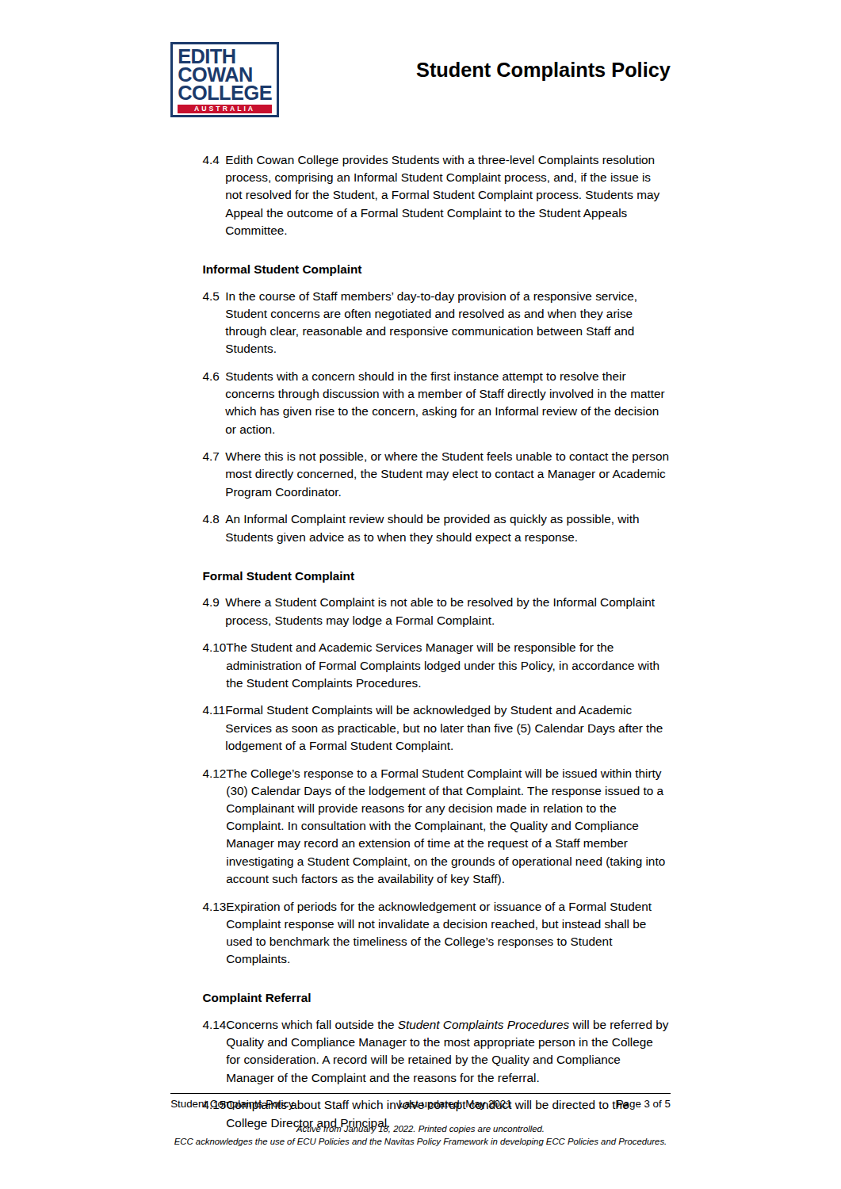EDITH COWAN COLLEGE
AUSTRALIA
Student Complaints Policy
4.4
Edith Cowan College provides Students with a three-level Complaints resolution process, comprising an Informal Student Complaint process, and, if the issue is not resolved for the Student, a Formal Student Complaint process. Students may Appeal the outcome of a Formal Student Complaint to the Student Appeals Committee.
Informal Student Complaint
4.5
In the course of Staff members’ day-to-day provision of a responsive service, Student concerns are often negotiated and resolved as and when they arise through clear, reasonable and responsive communication between Staff and Students.
4.6
Students with a concern should in the first instance attempt to resolve their concerns through discussion with a member of Staff directly involved in the matter which has given rise to the concern, asking for an Informal review of the decision or action.
4.7
Where this is not possible, or where the Student feels unable to contact the person most directly concerned, the Student may elect to contact a Manager or Academic Program Coordinator.
4.8
An Informal Complaint review should be provided as quickly as possible, with Students given advice as to when they should expect a response.
Formal Student Complaint
4.9
Where a Student Complaint is not able to be resolved by the Informal Complaint process, Students may lodge a Formal Complaint.
4.10
The Student and Academic Services Manager will be responsible for the administration of Formal Complaints lodged under this Policy, in accordance with the Student Complaints Procedures.
4.11
Formal Student Complaints will be acknowledged by Student and Academic Services as soon as practicable, but no later than five (5) Calendar Days after the lodgement of a Formal Student Complaint.
4.12
The College’s response to a Formal Student Complaint will be issued within thirty (30) Calendar Days of the lodgement of that Complaint. The response issued to a Complainant will provide reasons for any decision made in relation to the Complaint. In consultation with the Complainant, the Quality and Compliance Manager may record an extension of time at the request of a Staff member investigating a Student Complaint, on the grounds of operational need (taking into account such factors as the availability of key Staff).
4.13
Expiration of periods for the acknowledgement or issuance of a Formal Student Complaint response will not invalidate a decision reached, but instead shall be used to benchmark the timeliness of the College’s responses to Student Complaints.
Complaint Referral
4.14
Concerns which fall outside the Student Complaints Procedures will be referred by Quality and Compliance Manager to the most appropriate person in the College for consideration. A record will be retained by the Quality and Compliance Manager of the Complaint and the reasons for the referral.
4.15
Complaints about Staff which involve corrupt conduct will be directed to the College Director and Principal.
Student Complaints Policy
Last updated: May 2021
Page 3 of 5
Active from January 18, 2022. Printed copies are uncontrolled.
ECC acknowledges the use of ECU Policies and the Navitas Policy Framework in developing ECC Policies and Procedures.